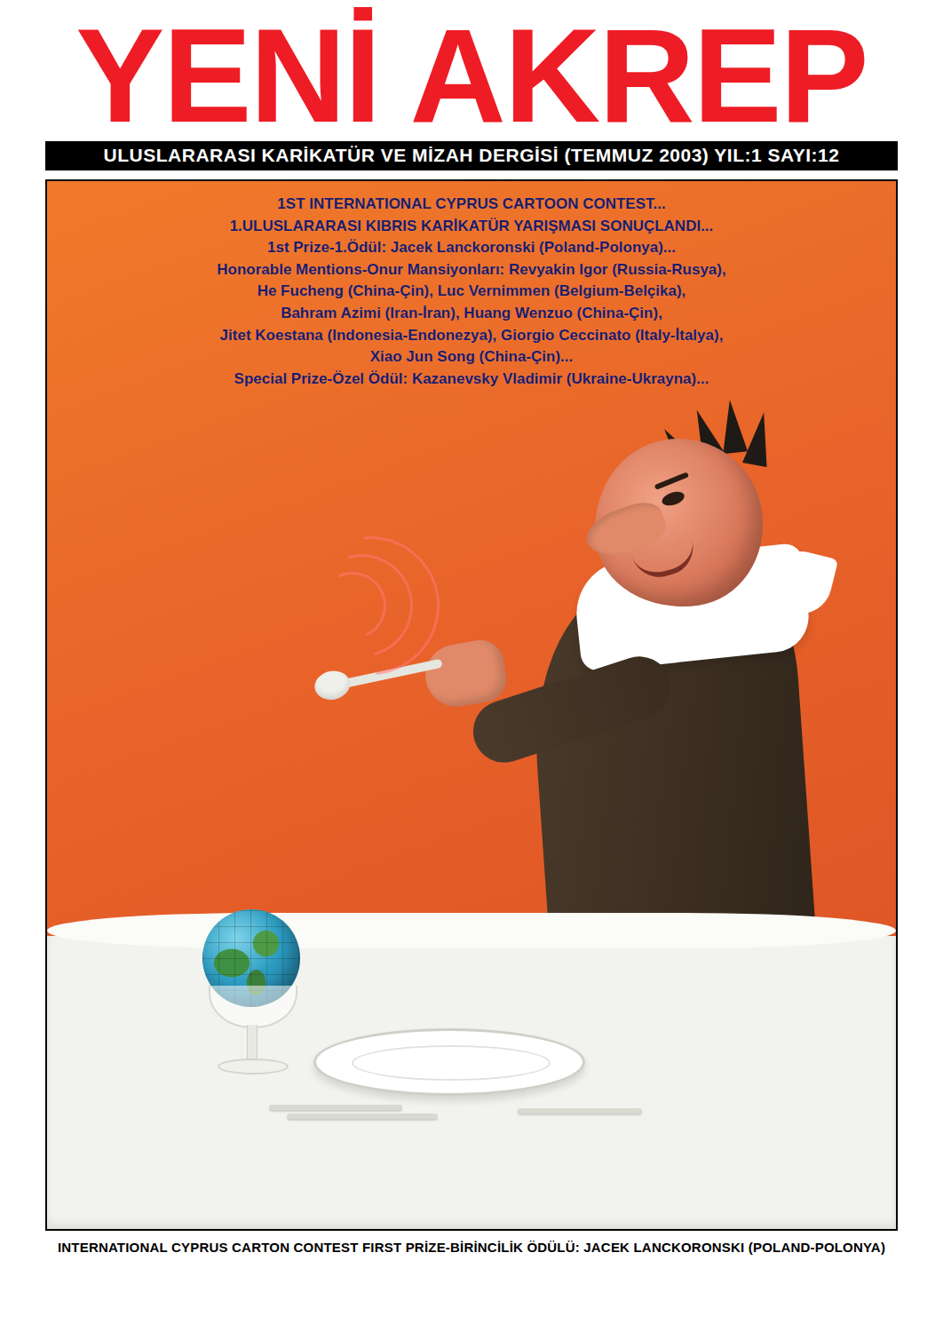YENİ AKREP
ULUSLARARASI KARİKATÜR VE MİZAH DERGİSİ (TEMMUZ 2003) YIL:1 SAYI:12
1ST INTERNATIONAL CYPRUS CARTOON CONTEST... 1.ULUSLARARASI KIBRIS KARİKATÜR YARIŞMASI SONUÇLANDI... 1st Prize-1.Ödül: Jacek Lanckoronski (Poland-Polonya)... Honorable Mentions-Onur Mansiyonları: Revyakin Igor (Russia-Rusya), He Fucheng (China-Çin), Luc Vernimmen (Belgium-Belçika), Bahram Azimi (Iran-İran), Huang Wenzuo (China-Çin), Jitet Koestana (Indonesia-Endonezya), Giorgio Ceccinato (Italy-İtalya), Xiao Jun Song (China-Çin)... Special Prize-Özel Ödül: Kazanevsky Vladimir (Ukraine-Ukrayna)...
INTERNATIONAL CYPRUS CARTON CONTEST FIRST PRİZE-BİRİNCİLİK ÖDÜLÜ: JACEK LANCKORONSKI (POLAND-POLONYA)